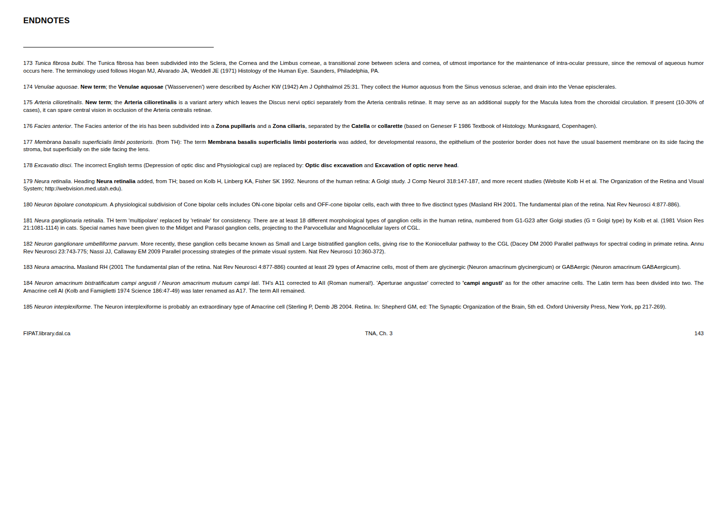ENDNOTES
173 Tunica fibrosa bulbi. The Tunica fibrosa has been subdivided into the Sclera, the Cornea and the Limbus corneae, a transitional zone between sclera and cornea, of utmost importance for the maintenance of intra-ocular pressure, since the removal of aqueous humor occurs here. The terminology used follows Hogan MJ, Alvarado JA, Weddell JE (1971) Histology of the Human Eye. Saunders, Philadelphia, PA.
174 Venulae aquosae. New term; the Venulae aquosae ('Wasservenen') were described by Ascher KW (1942) Am J Ophthalmol 25:31. They collect the Humor aquosus from the Sinus venosus sclerae, and drain into the Venae episclerales.
175 Arteria cilioretinalis. New term; the Arteria cilioretinalis is a variant artery which leaves the Discus nervi optici separately from the Arteria centralis retinae. It may serve as an additional supply for the Macula lutea from the choroidal circulation. If present (10-30% of cases), it can spare central vision in occlusion of the Arteria centralis retinae.
176 Facies anterior. The Facies anterior of the iris has been subdivided into a Zona pupillaris and a Zona ciliaris, separated by the Catella or collarette (based on Geneser F 1986 Textbook of Histology. Munksgaard, Copenhagen).
177 Membrana basalis superficialis limbi posterioris. (from TH): The term Membrana basalis superficialis limbi posterioris was added, for developmental reasons, the epithelium of the posterior border does not have the usual basement membrane on its side facing the stroma, but superficially on the side facing the lens.
178 Excavatio disci. The incorrect English terms (Depression of optic disc and Physiological cup) are replaced by: Optic disc excavation and Excavation of optic nerve head.
179 Neura retinalia. Heading Neura retinalia added, from TH; based on Kolb H, Linberg KA, Fisher SK 1992. Neurons of the human retina: A Golgi study. J Comp Neurol 318:147-187, and more recent studies (Website Kolb H et al. The Organization of the Retina and Visual System; http://webvision.med.utah.edu).
180 Neuron bipolare conotopicum. A physiological subdivision of Cone bipolar cells includes ON-cone bipolar cells and OFF-cone bipolar cells, each with three to five disctinct types (Masland RH 2001. The fundamental plan of the retina. Nat Rev Neurosci 4:877-886).
181 Neura ganglionaria retinalia. TH term 'multipolare' replaced by 'retinale' for consistency. There are at least 18 different morphological types of ganglion cells in the human retina, numbered from G1-G23 after Golgi studies (G = Golgi type) by Kolb et al. (1981 Vision Res 21:1081-1114) in cats. Special names have been given to the Midget and Parasol ganglion cells, projecting to the Parvocellular and Magnocellular layers of CGL.
182 Neuron ganglionare umbelliforme parvum. More recently, these ganglion cells became known as Small and Large bistratified ganglion cells, giving rise to the Koniocellular pathway to the CGL (Dacey DM 2000 Parallel pathways for spectral coding in primate retina. Annu Rev Neurosci 23:743-775; Nassi JJ, Callaway EM 2009 Parallel processing strategies of the primate visual system. Nat Rev Neurosci 10:360-372).
183 Neura amacrina. Masland RH (2001 The fundamental plan of the retina. Nat Rev Neurosci 4:877-886) counted at least 29 types of Amacrine cells, most of them are glycinergic (Neuron amacrinum glycinergicum) or GABAergic (Neuron amacrinum GABAergicum).
184 Neuron amacrinum bistratificatum campi angusti / Neuron amacrinum mutuum campi lati. TH's A11 corrected to AII (Roman numeral!). 'Aperturae angustae' corrected to 'campi angusti' as for the other amacrine cells. The Latin term has been divided into two. The Amacrine cell AI (Kolb and Famiglietti 1974 Science 186:47-49) was later renamed as A17. The term AII remained.
185 Neuron interplexiforme. The Neuron interplexiforme is probably an extraordinary type of Amacrine cell (Sterling P, Demb JB 2004. Retina. In: Shepherd GM, ed: The Synaptic Organization of the Brain, 5th ed. Oxford University Press, New York, pp 217-269).
FIPAT.library.dal.ca
TNA, Ch. 3
143